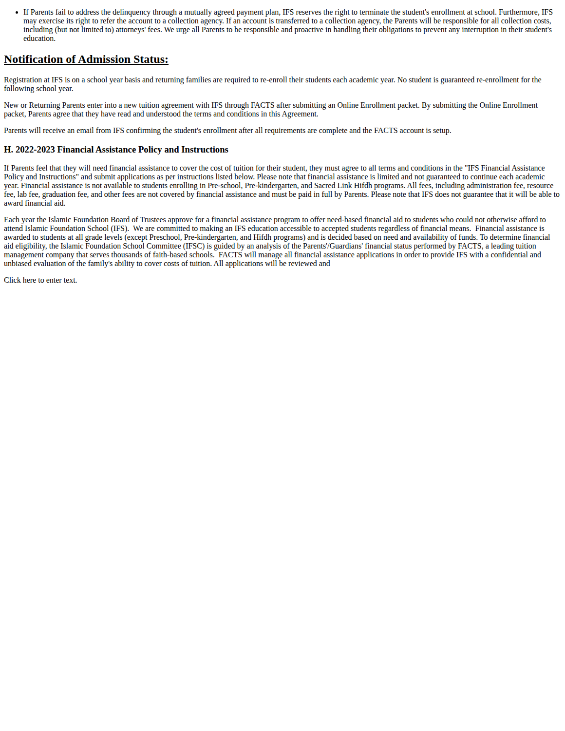If Parents fail to address the delinquency through a mutually agreed payment plan, IFS reserves the right to terminate the student's enrollment at school. Furthermore, IFS may exercise its right to refer the account to a collection agency. If an account is transferred to a collection agency, the Parents will be responsible for all collection costs, including (but not limited to) attorneys' fees. We urge all Parents to be responsible and proactive in handling their obligations to prevent any interruption in their student's education.
Notification of Admission Status:
Registration at IFS is on a school year basis and returning families are required to re-enroll their students each academic year. No student is guaranteed re-enrollment for the following school year.
New or Returning Parents enter into a new tuition agreement with IFS through FACTS after submitting an Online Enrollment packet. By submitting the Online Enrollment packet, Parents agree that they have read and understood the terms and conditions in this Agreement.
Parents will receive an email from IFS confirming the student's enrollment after all requirements are complete and the FACTS account is setup.
H. 2022-2023 Financial Assistance Policy and Instructions
If Parents feel that they will need financial assistance to cover the cost of tuition for their student, they must agree to all terms and conditions in the "IFS Financial Assistance Policy and Instructions" and submit applications as per instructions listed below. Please note that financial assistance is limited and not guaranteed to continue each academic year. Financial assistance is not available to students enrolling in Pre-school, Pre-kindergarten, and Sacred Link Hifdh programs. All fees, including administration fee, resource fee, lab fee, graduation fee, and other fees are not covered by financial assistance and must be paid in full by Parents. Please note that IFS does not guarantee that it will be able to award financial aid.
Each year the Islamic Foundation Board of Trustees approve for a financial assistance program to offer need-based financial aid to students who could not otherwise afford to attend Islamic Foundation School (IFS). We are committed to making an IFS education accessible to accepted students regardless of financial means. Financial assistance is awarded to students at all grade levels (except Preschool, Pre-kindergarten, and Hifdh programs) and is decided based on need and availability of funds. To determine financial aid eligibility, the Islamic Foundation School Committee (IFSC) is guided by an analysis of the Parents'/Guardians' financial status performed by FACTS, a leading tuition management company that serves thousands of faith-based schools. FACTS will manage all financial assistance applications in order to provide IFS with a confidential and unbiased evaluation of the family's ability to cover costs of tuition. All applications will be reviewed and
Click here to enter text.